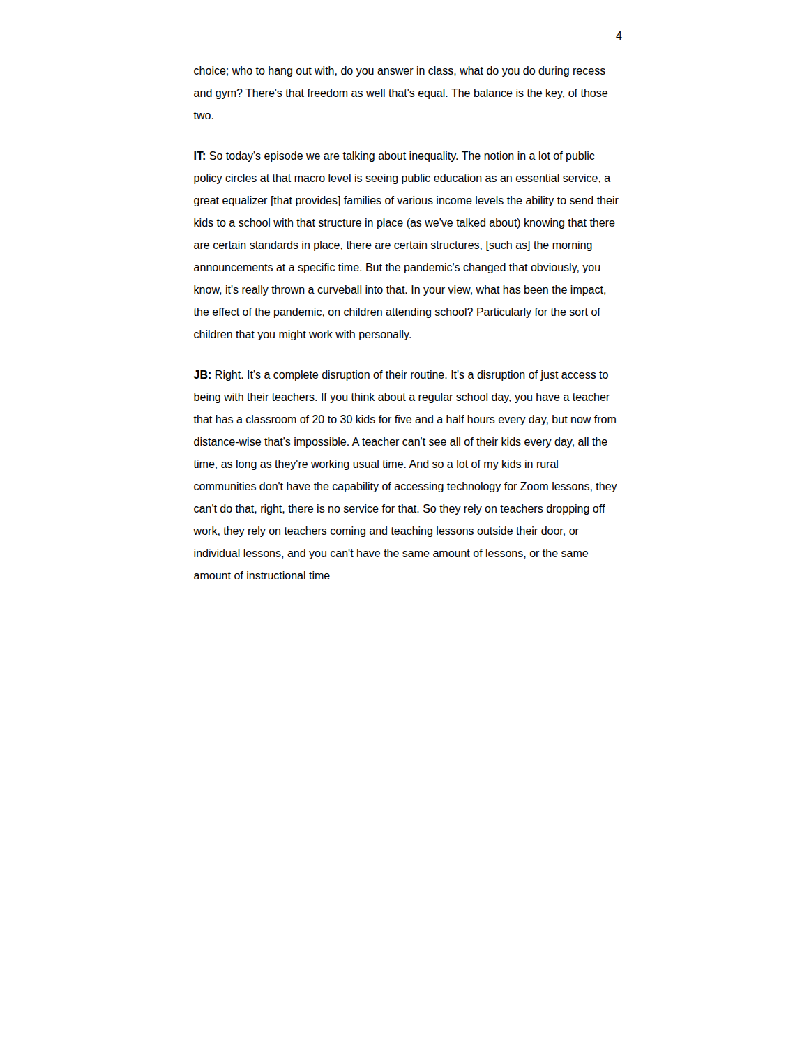4
choice; who to hang out with, do you answer in class, what do you do during recess and gym? There's that freedom as well that's equal. The balance is the key, of those two.
IT: So today's episode we are talking about inequality. The notion in a lot of public policy circles at that macro level is seeing public education as an essential service, a great equalizer [that provides] families of various income levels the ability to send their kids to a school with that structure in place (as we've talked about) knowing that there are certain standards in place, there are certain structures, [such as] the morning announcements at a specific time. But the pandemic's changed that obviously, you know, it's really thrown a curveball into that. In your view, what has been the impact, the effect of the pandemic, on children attending school? Particularly for the sort of children that you might work with personally.
JB: Right. It's a complete disruption of their routine. It's a disruption of just access to being with their teachers. If you think about a regular school day, you have a teacher that has a classroom of 20 to 30 kids for five and a half hours every day, but now from distance-wise that's impossible. A teacher can't see all of their kids every day, all the time, as long as they're working usual time. And so a lot of my kids in rural communities don't have the capability of accessing technology for Zoom lessons, they can't do that, right, there is no service for that. So they rely on teachers dropping off work, they rely on teachers coming and teaching lessons outside their door, or individual lessons, and you can't have the same amount of lessons, or the same amount of instructional time